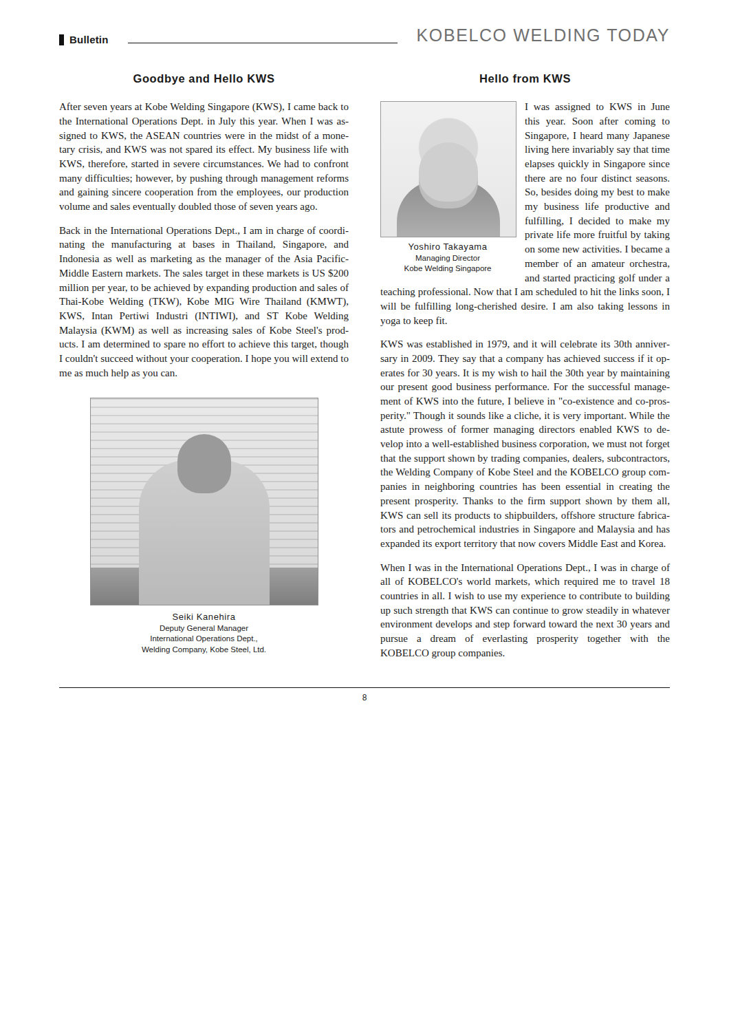Bulletin
KOBELCO WELDING TODAY
Goodbye and Hello KWS
After seven years at Kobe Welding Singapore (KWS), I came back to the International Operations Dept. in July this year. When I was assigned to KWS, the ASEAN countries were in the midst of a monetary crisis, and KWS was not spared its effect. My business life with KWS, therefore, started in severe circumstances. We had to confront many difficulties; however, by pushing through management reforms and gaining sincere cooperation from the employees, our production volume and sales eventually doubled those of seven years ago.
Back in the International Operations Dept., I am in charge of coordinating the manufacturing at bases in Thailand, Singapore, and Indonesia as well as marketing as the manager of the Asia Pacific-Middle Eastern markets. The sales target in these markets is US $200 million per year, to be achieved by expanding production and sales of Thai-Kobe Welding (TKW), Kobe MIG Wire Thailand (KMWT), KWS, Intan Pertiwi Industri (INTIWI), and ST Kobe Welding Malaysia (KWM) as well as increasing sales of Kobe Steel's products. I am determined to spare no effort to achieve this target, though I couldn't succeed without your cooperation. I hope you will extend to me as much help as you can.
Seiki Kanehira
Deputy General Manager
International Operations Dept.,
Welding Company, Kobe Steel, Ltd.
Hello from KWS
Yoshiro Takayama
Managing Director
Kobe Welding Singapore
I was assigned to KWS in June this year. Soon after coming to Singapore, I heard many Japanese living here invariably say that time elapses quickly in Singapore since there are no four distinct seasons. So, besides doing my best to make my business life productive and fulfilling, I decided to make my private life more fruitful by taking on some new activities. I became a member of an amateur orchestra, and started practicing golf under a teaching professional. Now that I am scheduled to hit the links soon, I will be fulfilling long-cherished desire. I am also taking lessons in yoga to keep fit.
KWS was established in 1979, and it will celebrate its 30th anniversary in 2009. They say that a company has achieved success if it operates for 30 years. It is my wish to hail the 30th year by maintaining our present good business performance. For the successful management of KWS into the future, I believe in "co-existence and co-prosperity." Though it sounds like a cliche, it is very important. While the astute prowess of former managing directors enabled KWS to develop into a well-established business corporation, we must not forget that the support shown by trading companies, dealers, subcontractors, the Welding Company of Kobe Steel and the KOBELCO group companies in neighboring countries has been essential in creating the present prosperity. Thanks to the firm support shown by them all, KWS can sell its products to shipbuilders, offshore structure fabricators and petrochemical industries in Singapore and Malaysia and has expanded its export territory that now covers Middle East and Korea.
When I was in the International Operations Dept., I was in charge of all of KOBELCO's world markets, which required me to travel 18 countries in all. I wish to use my experience to contribute to building up such strength that KWS can continue to grow steadily in whatever environment develops and step forward toward the next 30 years and pursue a dream of everlasting prosperity together with the KOBELCO group companies.
8